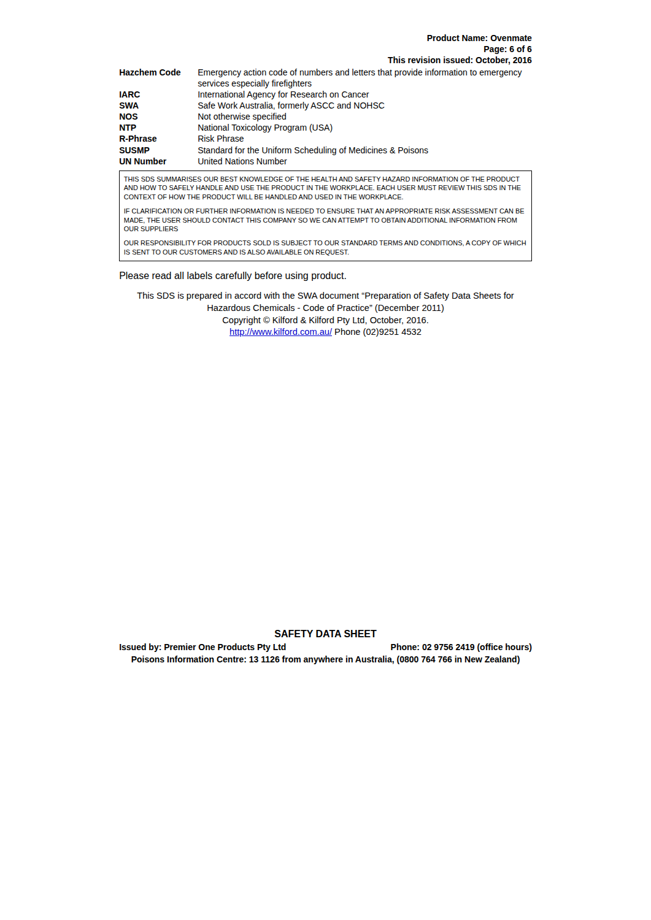Product Name: Ovenmate
Page: 6 of 6
This revision issued: October, 2016
| Hazchem Code | Emergency action code of numbers and letters that provide information to emergency services especially firefighters |
| IARC | International Agency for Research on Cancer |
| SWA | Safe Work Australia, formerly ASCC and NOHSC |
| NOS | Not otherwise specified |
| NTP | National Toxicology Program (USA) |
| R-Phrase | Risk Phrase |
| SUSMP | Standard for the Uniform Scheduling of Medicines & Poisons |
| UN Number | United Nations Number |
This SDS summarises our best knowledge of the health and safety hazard information of the product and how to safely handle and use the product in the workplace. Each user must review this SDS in the context of how the product will be handled and used in the workplace.
If clarification or further information is needed to ensure that an appropriate risk assessment can be made, the user should contact this company so we can attempt to obtain additional information from our suppliers
Our responsibility for products sold is subject to our standard terms and conditions, a copy of which is sent to our customers and is also available on request.
Please read all labels carefully before using product.
This SDS is prepared in accord with the SWA document “Preparation of Safety Data Sheets for Hazardous Chemicals - Code of Practice” (December 2011)
Copyright © Kilford & Kilford Pty Ltd, October, 2016.
http://www.kilford.com.au/ Phone (02)9251 4532
SAFETY DATA SHEET
Issued by: Premier One Products Pty Ltd Phone: 02 9756 2419 (office hours)
Poisons Information Centre: 13 1126 from anywhere in Australia, (0800 764 766 in New Zealand)